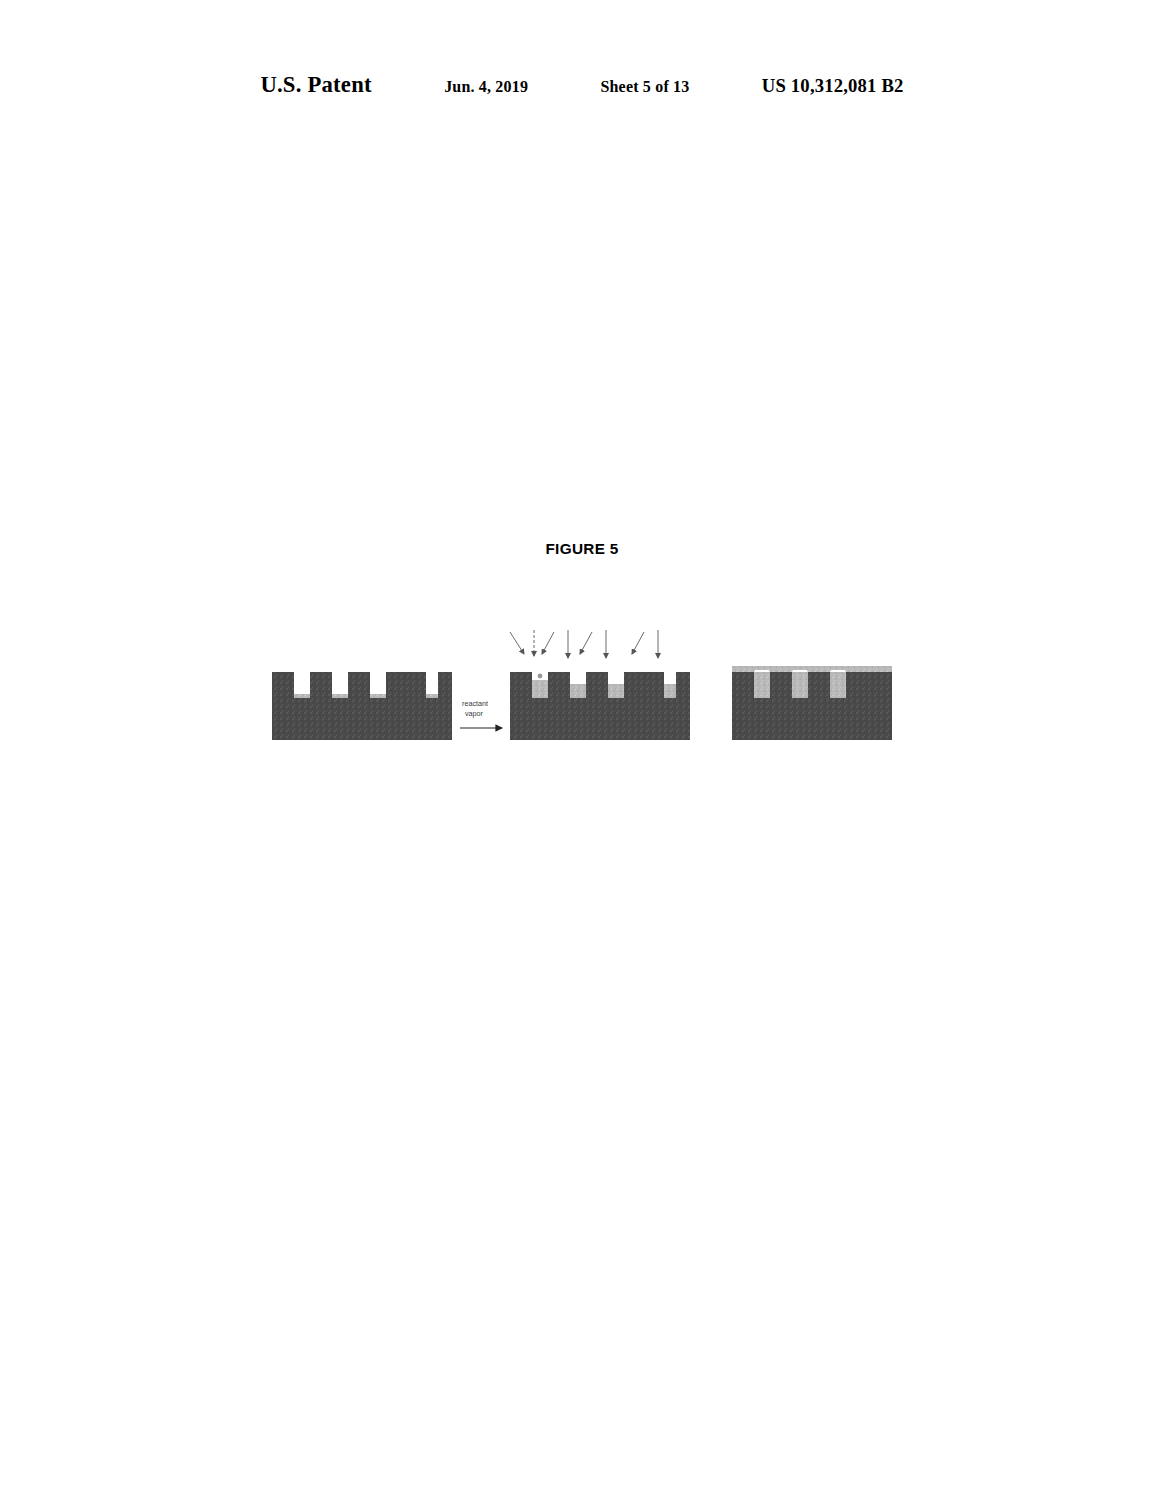U.S. Patent Jun. 4, 2019 Sheet 5 of 13 US 10,312,081 B2
FIGURE 5
reactant vapor